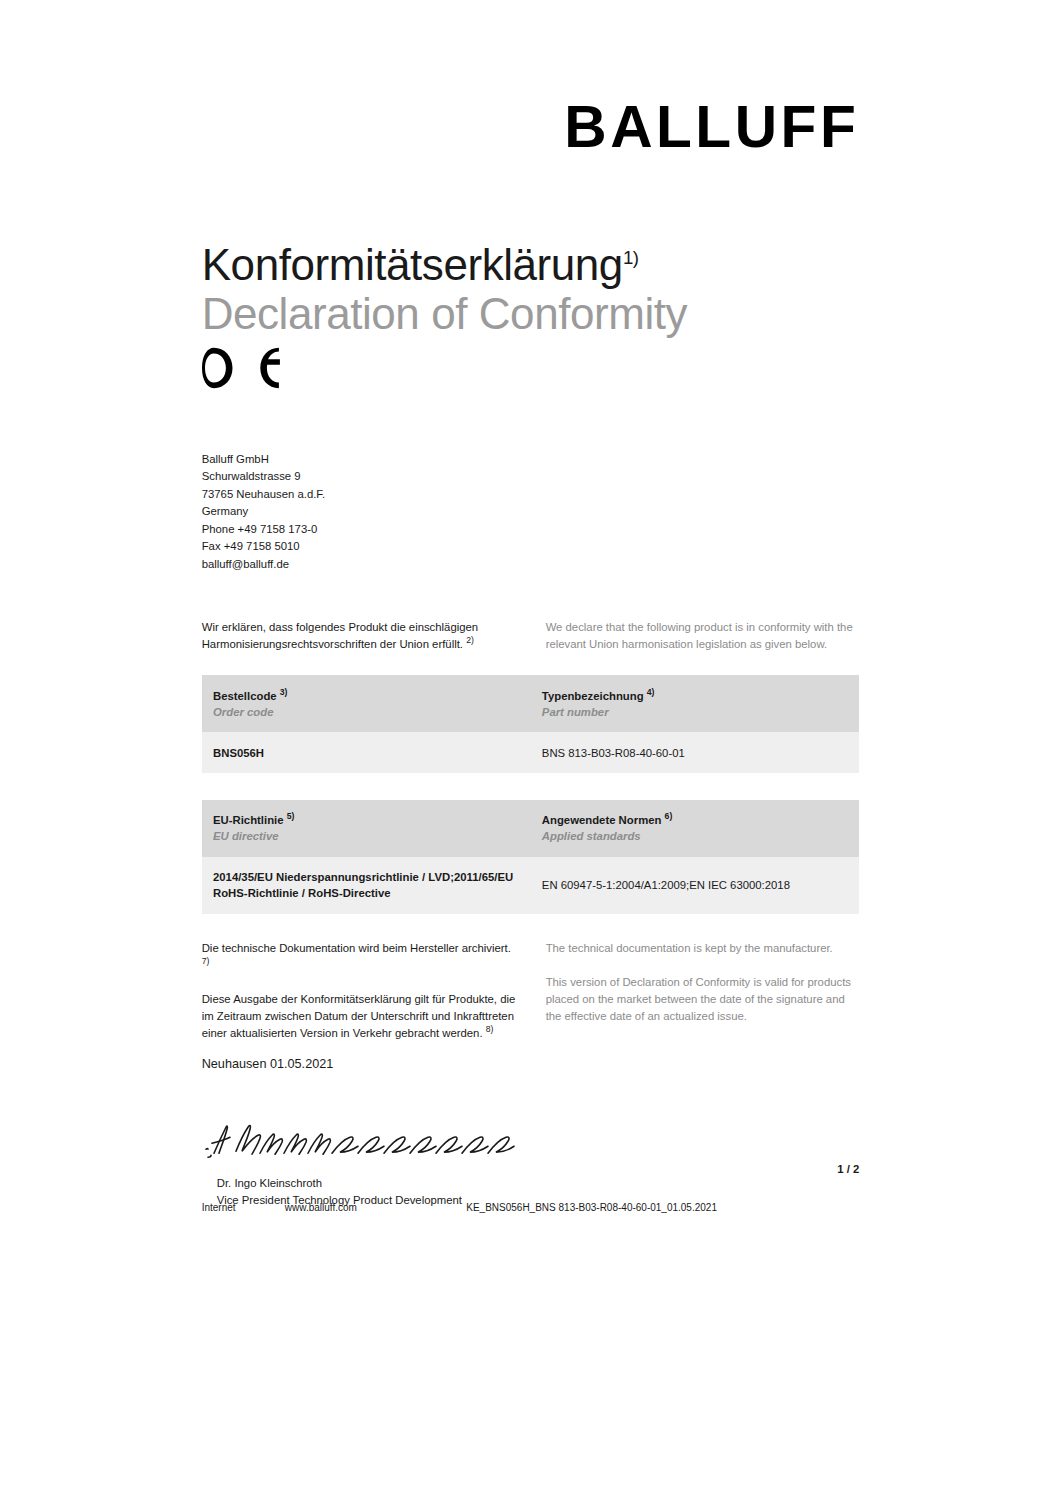BALLUFF
Konformitätserklärung1)
Declaration of Conformity
Balluff GmbH
Schurwaldstrasse 9
73765 Neuhausen a.d.F.
Germany
Phone +49 7158 173-0
Fax +49 7158 5010
balluff@balluff.de
Wir erklären, dass folgendes Produkt die einschlägigen Harmonisierungsrechtsvorschriften der Union erfüllt. 2)
We declare that the following product is in conformity with the relevant Union harmonisation legislation as given below.
| Bestellcode 3) Order code | Typenbezeichnung 4) Part number |
| --- | --- |
| BNS056H | BNS 813-B03-R08-40-60-01 |
| EU-Richtlinie 5) EU directive | Angewendete Normen 6) Applied standards |
| --- | --- |
| 2014/35/EU Niederspannungsrichtlinie / LVD;2011/65/EU RoHS-Richtlinie / RoHS-Directive | EN 60947-5-1:2004/A1:2009;EN IEC 63000:2018 |
Die technische Dokumentation wird beim Hersteller archiviert. 7)
Diese Ausgabe der Konformitätserklärung gilt für Produkte, die im Zeitraum zwischen Datum der Unterschrift und Inkrafttreten einer aktualisierten Version in Verkehr gebracht werden. 8)
The technical documentation is kept by the manufacturer.
This version of Declaration of Conformity is valid for products placed on the market between the date of the signature and the effective date of an actualized issue.
Neuhausen 01.05.2021
Dr. Ingo Kleinschroth
Vice President Technology Product Development
1 / 2
Internet
www.balluff.com
KE_BNS056H_BNS 813-B03-R08-40-60-01_01.05.2021